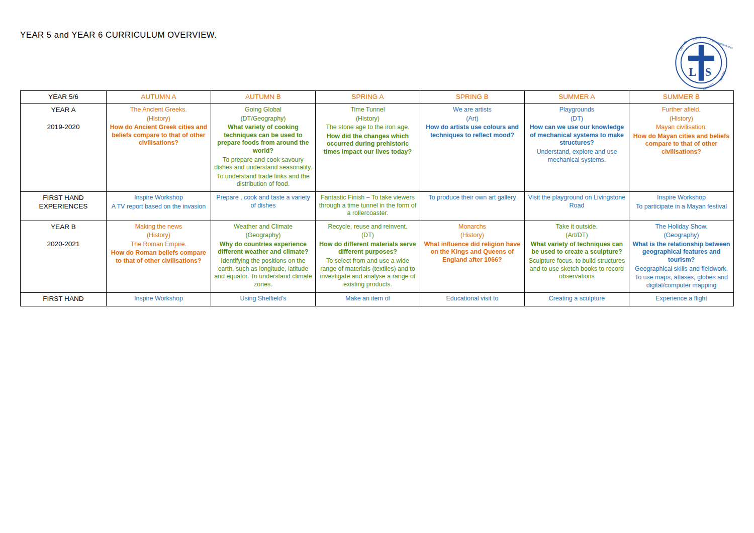L S Courage Caring Conscientiousness Courtesy Honesty
YEAR 5 and YEAR 6 CURRICULUM OVERVIEW.
| YEAR 5/6 | AUTUMN A | AUTUMN B | SPRING A | SPRING B | SUMMER A | SUMMER B |
| --- | --- | --- | --- | --- | --- | --- |
| YEAR A 2019-2020 | The Ancient Greeks. (History) How do Ancient Greek cities and beliefs compare to that of other civilisations? | Going Global (DT/Geography) What variety of cooking techniques can be used to prepare foods from around the world? To prepare and cook savoury dishes and understand seasonality. To understand trade links and the distribution of food. | Time Tunnel (History) The stone age to the iron age. How did the changes which occurred during prehistoric times impact our lives today? | We are artists (Art) How do artists use colours and techniques to reflect mood? | Playgrounds (DT) How can we use our knowledge of mechanical systems to make structures? Understand, explore and use mechanical systems. | Further afield. (History) Mayan civilisation. How do Mayan cities and beliefs compare to that of other civilisations? |
| FIRST HAND EXPERIENCES | Inspire Workshop A TV report based on the invasion | Prepare , cook and taste a variety of dishes | Fantastic Finish – To take viewers through a time tunnel in the form of a rollercoaster. | To produce their own art gallery | Visit the playground on Livingstone Road | Inspire Workshop To participate in a Mayan festival |
| YEAR B 2020-2021 | Making the news (History) The Roman Empire. How do Roman beliefs compare to that of other civilisations? | Weather and Climate (Geography) Why do countries experience different weather and climate? Identifying the positions on the earth, such as longitude, latitude and equator. To understand climate zones. | Recycle, reuse and reinvent. (DT) How do different materials serve different purposes? To select from and use a wide range of materials (textiles) and to investigate and analyse a range of existing products. | Monarchs (History) What influence did religion have on the Kings and Queens of England after 1066? | Take it outside. (Art/DT) What variety of techniques can be used to create a sculpture? Sculpture focus, to build structures and to use sketch books to record observations | The Holiday Show. (Geography) What is the relationship between geographical features and tourism? Geographical skills and fieldwork. To use maps, atlases, globes and digital/computer mapping |
| FIRST HAND | Inspire Workshop | Using Shelfield’s | Make an item of | Educational visit to | Creating a sculpture | Experience a flight |